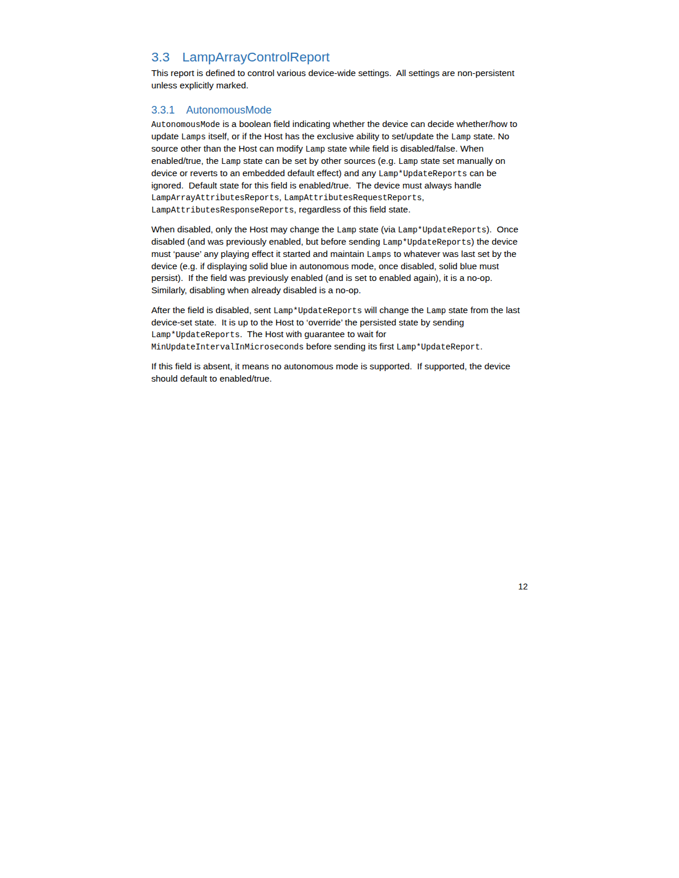3.3 LampArrayControlReport
This report is defined to control various device-wide settings. All settings are non-persistent unless explicitly marked.
3.3.1 AutonomousMode
AutonomousMode is a boolean field indicating whether the device can decide whether/how to update Lamps itself, or if the Host has the exclusive ability to set/update the Lamp state. No source other than the Host can modify Lamp state while field is disabled/false. When enabled/true, the Lamp state can be set by other sources (e.g. Lamp state set manually on device or reverts to an embedded default effect) and any Lamp*UpdateReports can be ignored. Default state for this field is enabled/true. The device must always handle LampArrayAttributesReports, LampAttributesRequestReports, LampAttributesResponseReports, regardless of this field state.
When disabled, only the Host may change the Lamp state (via Lamp*UpdateReports). Once disabled (and was previously enabled, but before sending Lamp*UpdateReports) the device must ‘pause’ any playing effect it started and maintain Lamps to whatever was last set by the device (e.g. if displaying solid blue in autonomous mode, once disabled, solid blue must persist). If the field was previously enabled (and is set to enabled again), it is a no-op. Similarly, disabling when already disabled is a no-op.
After the field is disabled, sent Lamp*UpdateReports will change the Lamp state from the last device-set state. It is up to the Host to ‘override’ the persisted state by sending Lamp*UpdateReports. The Host with guarantee to wait for MinUpdateIntervalInMicroseconds before sending its first Lamp*UpdateReport.
If this field is absent, it means no autonomous mode is supported. If supported, the device should default to enabled/true.
12